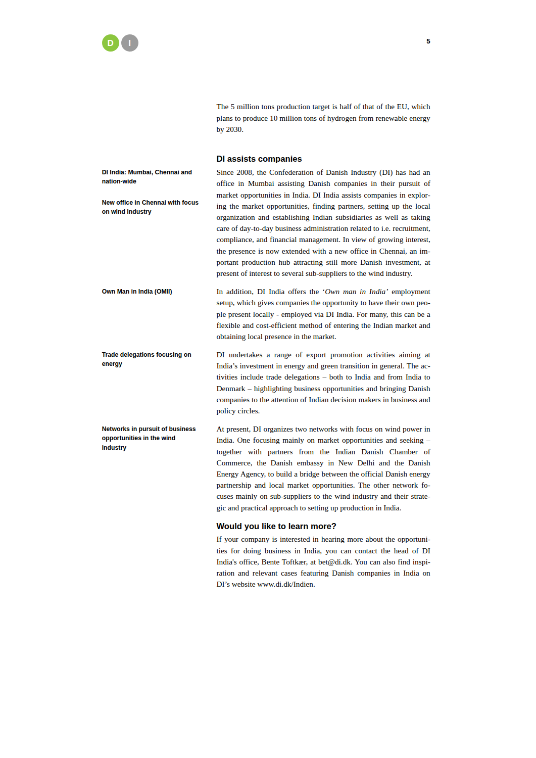D
I
5
The 5 million tons production target is half of that of the EU, which plans to produce 10 million tons of hydrogen from renewable energy by 2030.
DI assists companies
DI India: Mumbai, Chennai and nation-wide
New office in Chennai with focus on wind industry
Since 2008, the Confederation of Danish Industry (DI) has had an office in Mumbai assisting Danish companies in their pursuit of market opportunities in India. DI India assists companies in exploring the market opportunities, finding partners, setting up the local organization and establishing Indian subsidiaries as well as taking care of day-to-day business administration related to i.e. recruitment, compliance, and financial management. In view of growing interest, the presence is now extended with a new office in Chennai, an important production hub attracting still more Danish investment, at present of interest to several sub-suppliers to the wind industry.
Own Man in India (OMII)
In addition, DI India offers the ‘Own man in India’ employment setup, which gives companies the opportunity to have their own people present locally - employed via DI India. For many, this can be a flexible and cost-efficient method of entering the Indian market and obtaining local presence in the market.
Trade delegations focusing on energy
DI undertakes a range of export promotion activities aiming at India’s investment in energy and green transition in general. The activities include trade delegations – both to India and from India to Denmark – highlighting business opportunities and bringing Danish companies to the attention of Indian decision makers in business and policy circles.
Networks in pursuit of business opportunities in the wind industry
At present, DI organizes two networks with focus on wind power in India. One focusing mainly on market opportunities and seeking – together with partners from the Indian Danish Chamber of Commerce, the Danish embassy in New Delhi and the Danish Energy Agency, to build a bridge between the official Danish energy partnership and local market opportunities. The other network focuses mainly on sub-suppliers to the wind industry and their strategic and practical approach to setting up production in India.
Would you like to learn more?
If your company is interested in hearing more about the opportunities for doing business in India, you can contact the head of DI India's office, Bente Toftkær, at bet@di.dk. You can also find inspiration and relevant cases featuring Danish companies in India on DI’s website www.di.dk/Indien.